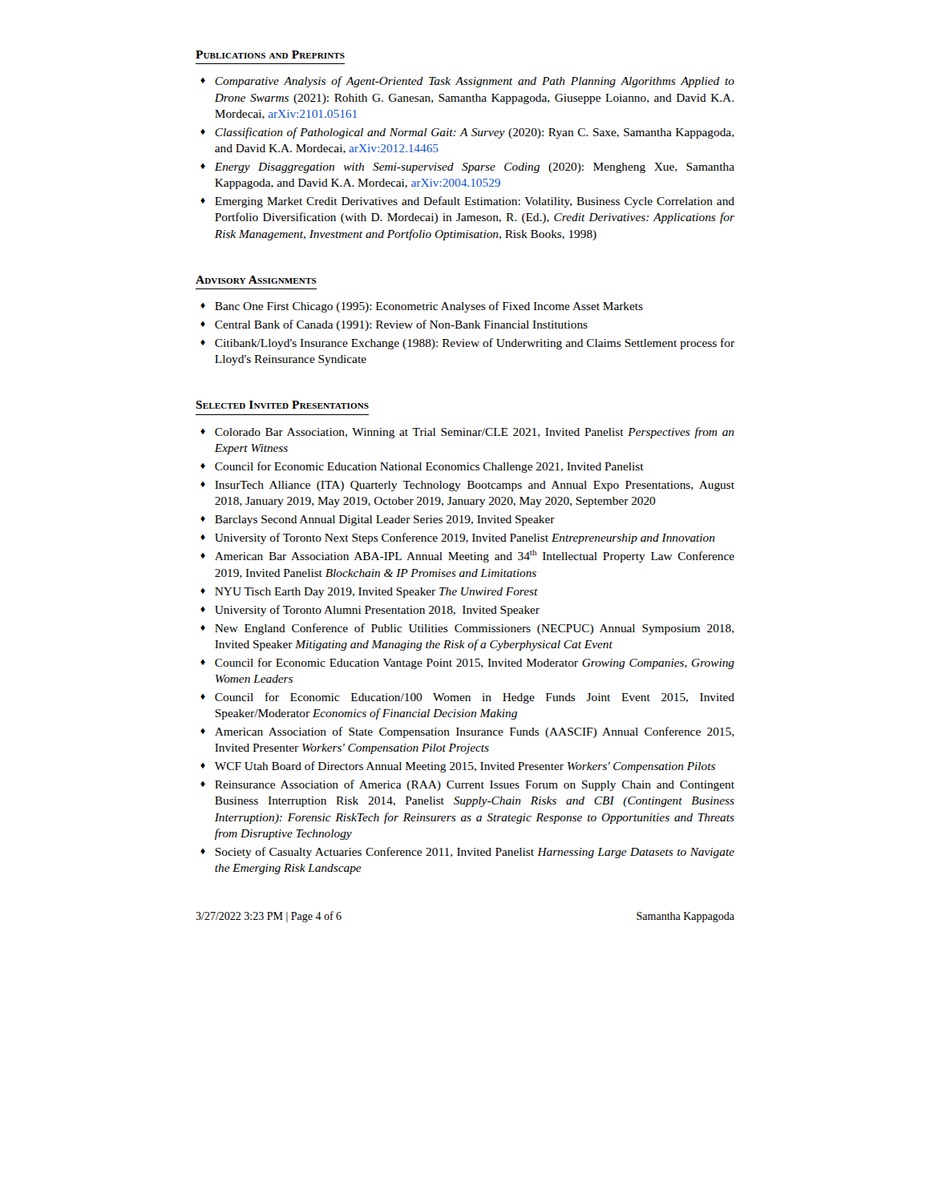Publications and Preprints
Comparative Analysis of Agent-Oriented Task Assignment and Path Planning Algorithms Applied to Drone Swarms (2021): Rohith G. Ganesan, Samantha Kappagoda, Giuseppe Loianno, and David K.A. Mordecai, arXiv:2101.05161
Classification of Pathological and Normal Gait: A Survey (2020): Ryan C. Saxe, Samantha Kappagoda, and David K.A. Mordecai, arXiv:2012.14465
Energy Disaggregation with Semi-supervised Sparse Coding (2020): Mengheng Xue, Samantha Kappagoda, and David K.A. Mordecai, arXiv:2004.10529
Emerging Market Credit Derivatives and Default Estimation: Volatility, Business Cycle Correlation and Portfolio Diversification (with D. Mordecai) in Jameson, R. (Ed.), Credit Derivatives: Applications for Risk Management, Investment and Portfolio Optimisation, Risk Books, 1998)
Advisory Assignments
Banc One First Chicago (1995): Econometric Analyses of Fixed Income Asset Markets
Central Bank of Canada (1991): Review of Non-Bank Financial Institutions
Citibank/Lloyd's Insurance Exchange (1988): Review of Underwriting and Claims Settlement process for Lloyd's Reinsurance Syndicate
Selected Invited Presentations
Colorado Bar Association, Winning at Trial Seminar/CLE 2021, Invited Panelist Perspectives from an Expert Witness
Council for Economic Education National Economics Challenge 2021, Invited Panelist
InsurTech Alliance (ITA) Quarterly Technology Bootcamps and Annual Expo Presentations, August 2018, January 2019, May 2019, October 2019, January 2020, May 2020, September 2020
Barclays Second Annual Digital Leader Series 2019, Invited Speaker
University of Toronto Next Steps Conference 2019, Invited Panelist Entrepreneurship and Innovation
American Bar Association ABA-IPL Annual Meeting and 34th Intellectual Property Law Conference 2019, Invited Panelist Blockchain & IP Promises and Limitations
NYU Tisch Earth Day 2019, Invited Speaker The Unwired Forest
University of Toronto Alumni Presentation 2018, Invited Speaker
New England Conference of Public Utilities Commissioners (NECPUC) Annual Symposium 2018, Invited Speaker Mitigating and Managing the Risk of a Cyberphysical Cat Event
Council for Economic Education Vantage Point 2015, Invited Moderator Growing Companies, Growing Women Leaders
Council for Economic Education/100 Women in Hedge Funds Joint Event 2015, Invited Speaker/Moderator Economics of Financial Decision Making
American Association of State Compensation Insurance Funds (AASCIF) Annual Conference 2015, Invited Presenter Workers' Compensation Pilot Projects
WCF Utah Board of Directors Annual Meeting 2015, Invited Presenter Workers' Compensation Pilots
Reinsurance Association of America (RAA) Current Issues Forum on Supply Chain and Contingent Business Interruption Risk 2014, Panelist Supply-Chain Risks and CBI (Contingent Business Interruption): Forensic RiskTech for Reinsurers as a Strategic Response to Opportunities and Threats from Disruptive Technology
Society of Casualty Actuaries Conference 2011, Invited Panelist Harnessing Large Datasets to Navigate the Emerging Risk Landscape
3/27/2022 3:23 PM | Page 4 of 6 Samantha Kappagoda